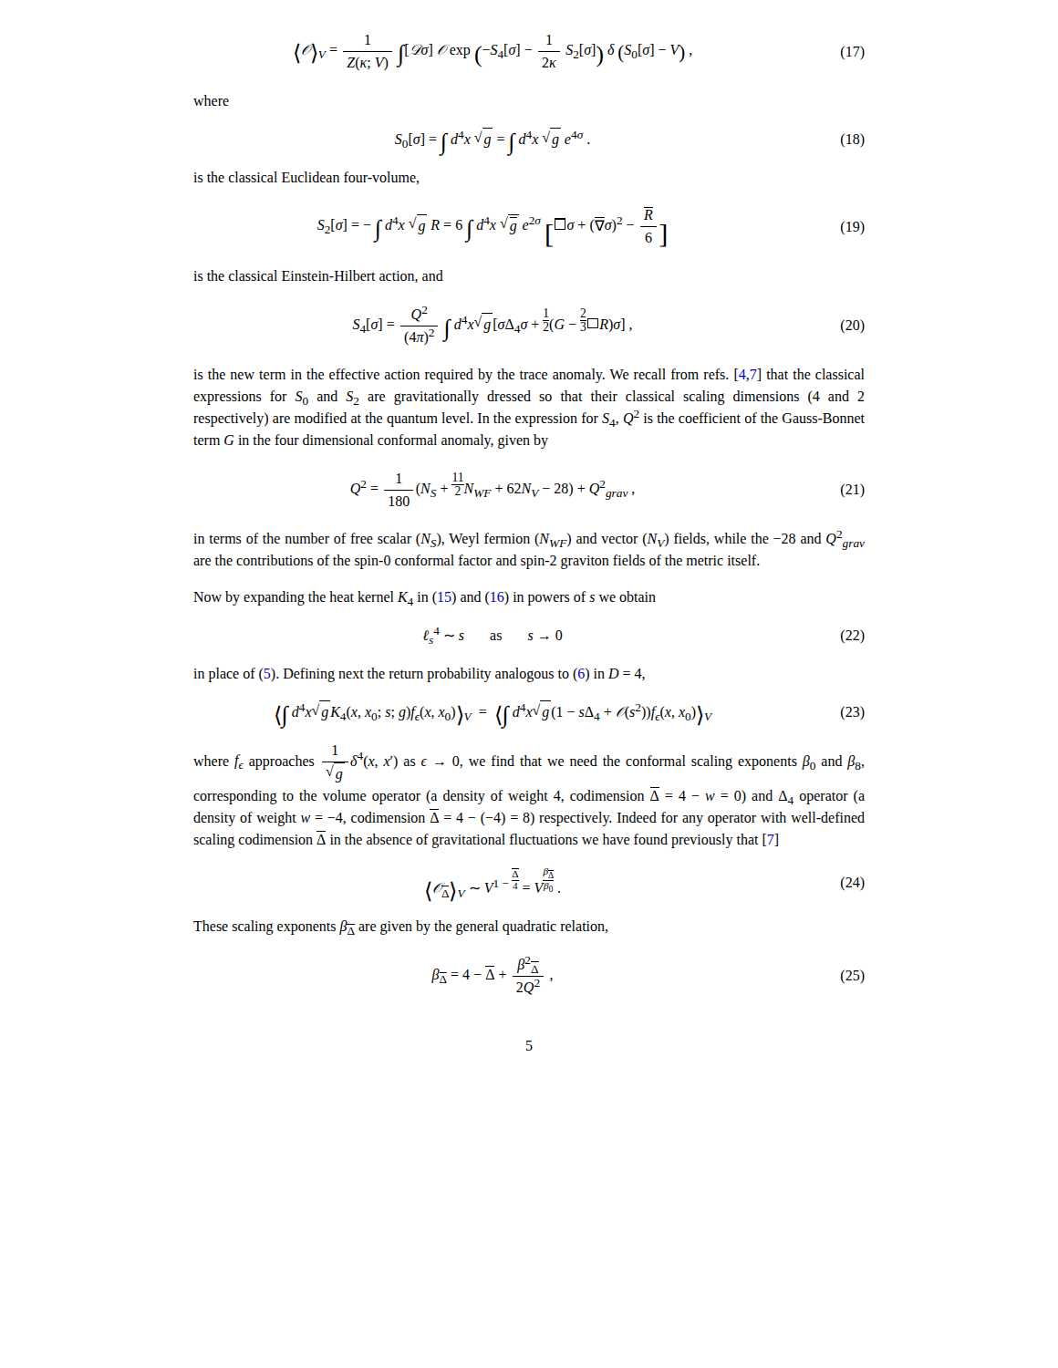⟨𝒪⟩V = 1 Z(κ; V) ∫[𝒟σ] 𝒪 exp (−S4[σ] − 12κ S2[σ]) δ (S0[σ] − V) ,
(17)
where
S0[σ] = ∫ d4x g = ∫ d4x g e4σ .
(18)
is the classical Euclidean four-volume,
S2[σ] = − ∫ d4x g R = 6 ∫ d4x g e2σ [ σ + (∇σ)2 − R 6]
(19)
is the classical Einstein-Hilbert action, and
S4[σ] = Q2(4π)2 ∫ d4xg[σ Δ4σ + 12(G − 23 R)σ] ,
(20)
is the new term in the effective action required by the trace anomaly. We recall from refs. [4,7] that the classical expressions for S0 and S2 are gravitationally dressed so that their classical scaling dimensions (4 and 2 respectively) are modified at the quantum level. In the expression for S4, Q2 is the coefficient of the Gauss-Bonnet term G in the four dimensional conformal anomaly, given by
Q2 = 1180(NS + 112 NWF + 62NV − 28) + Q2grav ,
(21)
in terms of the number of free scalar (NS), Weyl fermion (NWF) and vector (NV) fields, while the −28 and Q2grav are the contributions of the spin-0 conformal factor and spin-2 graviton fields of the metric itself.
Now by expanding the heat kernel K4 in (15) and (16) in powers of s we obtain
ℓs4 ∼ s as s → 0
(22)
in place of (5). Defining next the return probability analogous to (6) in D = 4,
⟨∫ d4xgK4(x, x0; s; g)fϵ(x, x0)⟩V = ⟨∫ d4xg(1 − s Δ4 + 𝒪(s2))fϵ(x, x0)⟩V
(23)
where fϵ approaches 1 g δ4(x, x′) as ϵ → 0, we find that we need the conformal scaling exponents β0 and β8, corresponding to the volume operator (a density of weight 4, codimension Δ = 4 − w = 0) and Δ4 operator (a density of weight w = −4, codimension Δ = 4 − (−4) = 8) respectively. Indeed for any operator with well-defined scaling codimension Δ in the absence of gravitational fluctuations we have found previously that [7]
⟨𝒪Δ⟩V ∼ V1 − Δ 4 = VβΔ β0 .
(24)
These scaling exponents βΔ are given by the general quadratic relation,
βΔ = 4 − Δ + β2Δ 2Q2 ,
(25)
5